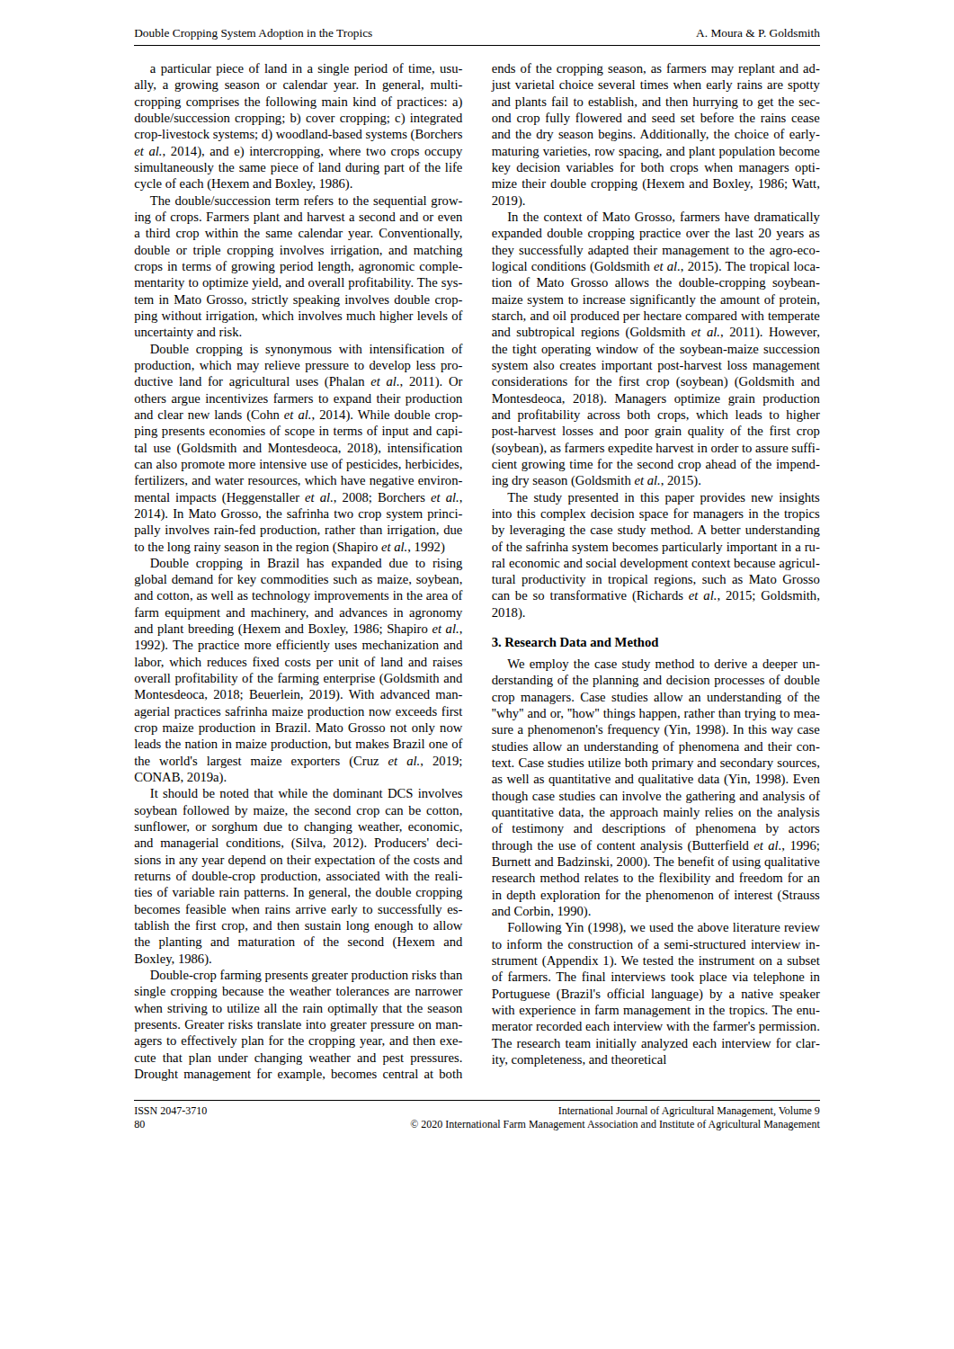Double Cropping System Adoption in the Tropics A. Moura & P. Goldsmith
a particular piece of land in a single period of time, usually, a growing season or calendar year. In general, multi-cropping comprises the following main kind of practices: a) double/succession cropping; b) cover cropping; c) integrated crop-livestock systems; d) woodland-based systems (Borchers et al., 2014), and e) intercropping, where two crops occupy simultaneously the same piece of land during part of the life cycle of each (Hexem and Boxley, 1986).
The double/succession term refers to the sequential growing of crops. Farmers plant and harvest a second and or even a third crop within the same calendar year. Conventionally, double or triple cropping involves irrigation, and matching crops in terms of growing period length, agronomic complementarity to optimize yield, and overall profitability. The system in Mato Grosso, strictly speaking involves double cropping without irrigation, which involves much higher levels of uncertainty and risk.
Double cropping is synonymous with intensification of production, which may relieve pressure to develop less productive land for agricultural uses (Phalan et al., 2011). Or others argue incentivizes farmers to expand their production and clear new lands (Cohn et al., 2014). While double cropping presents economies of scope in terms of input and capital use (Goldsmith and Montesdeoca, 2018), intensification can also promote more intensive use of pesticides, herbicides, fertilizers, and water resources, which have negative environmental impacts (Heggenstaller et al., 2008; Borchers et al., 2014). In Mato Grosso, the safrinha two crop system principally involves rain-fed production, rather than irrigation, due to the long rainy season in the region (Shapiro et al., 1992)
Double cropping in Brazil has expanded due to rising global demand for key commodities such as maize, soybean, and cotton, as well as technology improvements in the area of farm equipment and machinery, and advances in agronomy and plant breeding (Hexem and Boxley, 1986; Shapiro et al., 1992). The practice more efficiently uses mechanization and labor, which reduces fixed costs per unit of land and raises overall profitability of the farming enterprise (Goldsmith and Montesdeoca, 2018; Beuerlein, 2019). With advanced managerial practices safrinha maize production now exceeds first crop maize production in Brazil. Mato Grosso not only now leads the nation in maize production, but makes Brazil one of the world's largest maize exporters (Cruz et al., 2019; CONAB, 2019a).
It should be noted that while the dominant DCS involves soybean followed by maize, the second crop can be cotton, sunflower, or sorghum due to changing weather, economic, and managerial conditions, (Silva, 2012). Producers' decisions in any year depend on their expectation of the costs and returns of double-crop production, associated with the realities of variable rain patterns. In general, the double cropping becomes feasible when rains arrive early to successfully establish the first crop, and then sustain long enough to allow the planting and maturation of the second (Hexem and Boxley, 1986).
Double-crop farming presents greater production risks than single cropping because the weather tolerances are narrower when striving to utilize all the rain optimally that the season presents. Greater risks translate into greater pressure on managers to effectively plan for the cropping year, and then execute that plan under changing weather and pest pressures. Drought management for example, becomes central at both ends of the cropping season, as farmers may replant and adjust varietal choice several times when early rains are spotty and plants fail to establish, and then hurrying to get the second crop fully flowered and seed set before the rains cease and the dry season begins. Additionally, the choice of early-maturing varieties, row spacing, and plant population become key decision variables for both crops when managers optimize their double cropping (Hexem and Boxley, 1986; Watt, 2019).
In the context of Mato Grosso, farmers have dramatically expanded double cropping practice over the last 20 years as they successfully adapted their management to the agro-ecological conditions (Goldsmith et al., 2015). The tropical location of Mato Grosso allows the double-cropping soybean-maize system to increase significantly the amount of protein, starch, and oil produced per hectare compared with temperate and subtropical regions (Goldsmith et al., 2011). However, the tight operating window of the soybean-maize succession system also creates important post-harvest loss management considerations for the first crop (soybean) (Goldsmith and Montesdeoca, 2018). Managers optimize grain production and profitability across both crops, which leads to higher post-harvest losses and poor grain quality of the first crop (soybean), as farmers expedite harvest in order to assure sufficient growing time for the second crop ahead of the impending dry season (Goldsmith et al., 2015).
The study presented in this paper provides new insights into this complex decision space for managers in the tropics by leveraging the case study method. A better understanding of the safrinha system becomes particularly important in a rural economic and social development context because agricultural productivity in tropical regions, such as Mato Grosso can be so transformative (Richards et al., 2015; Goldsmith, 2018).
3. Research Data and Method
We employ the case study method to derive a deeper understanding of the planning and decision processes of double crop managers. Case studies allow an understanding of the ''why'' and or, ''how'' things happen, rather than trying to measure a phenomenon's frequency (Yin, 1998). In this way case studies allow an understanding of phenomena and their context. Case studies utilize both primary and secondary sources, as well as quantitative and qualitative data (Yin, 1998). Even though case studies can involve the gathering and analysis of quantitative data, the approach mainly relies on the analysis of testimony and descriptions of phenomena by actors through the use of content analysis (Butterfield et al., 1996; Burnett and Badzinski, 2000). The benefit of using qualitative research method relates to the flexibility and freedom for an in depth exploration for the phenomenon of interest (Strauss and Corbin, 1990).
Following Yin (1998), we used the above literature review to inform the construction of a semi-structured interview instrument (Appendix 1). We tested the instrument on a subset of farmers. The final interviews took place via telephone in Portuguese (Brazil's official language) by a native speaker with experience in farm management in the tropics. The enumerator recorded each interview with the farmer's permission. The research team initially analyzed each interview for clarity, completeness, and theoretical
ISSN 2047-3710 80
International Journal of Agricultural Management, Volume 9 © 2020 International Farm Management Association and Institute of Agricultural Management